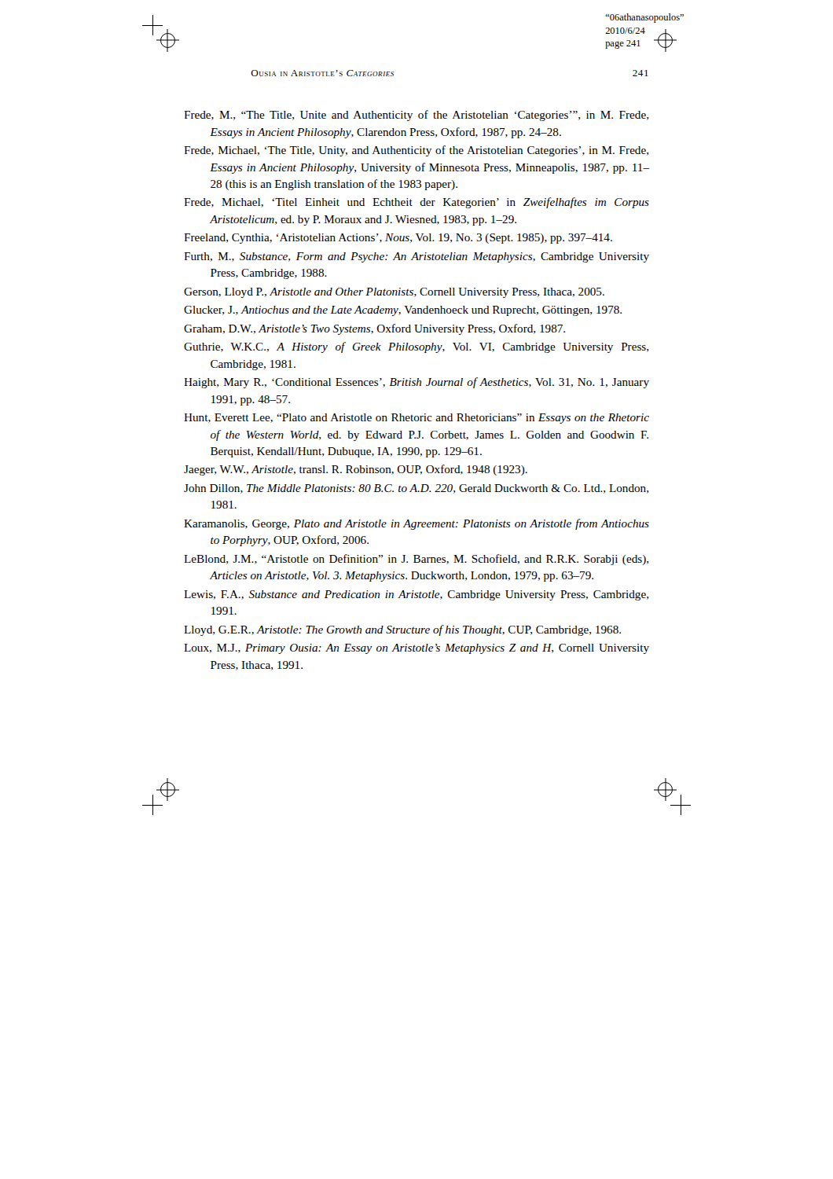“06athanasopoulos”
2010/6/24
page 241
Ousia in Aristotle’s Categories 241
Frede, M., “The Title, Unite and Authenticity of the Aristotelian ‘Categories’”, in M. Frede, Essays in Ancient Philosophy, Clarendon Press, Oxford, 1987, pp. 24–28.
Frede, Michael, ‘The Title, Unity, and Authenticity of the Aristotelian Categories’, in M. Frede, Essays in Ancient Philosophy, University of Minnesota Press, Minneapolis, 1987, pp. 11–28 (this is an English translation of the 1983 paper).
Frede, Michael, ‘Titel Einheit und Echtheit der Kategorien’ in Zweifelhaftes im Corpus Aristotelicum, ed. by P. Moraux and J. Wiesned, 1983, pp. 1–29.
Freeland, Cynthia, ‘Aristotelian Actions’, Nous, Vol. 19, No. 3 (Sept. 1985), pp. 397–414.
Furth, M., Substance, Form and Psyche: An Aristotelian Metaphysics, Cambridge University Press, Cambridge, 1988.
Gerson, Lloyd P., Aristotle and Other Platonists, Cornell University Press, Ithaca, 2005.
Glucker, J., Antiochus and the Late Academy, Vandenhoeck und Ruprecht, Göttingen, 1978.
Graham, D.W., Aristotle’s Two Systems, Oxford University Press, Oxford, 1987.
Guthrie, W.K.C., A History of Greek Philosophy, Vol. VI, Cambridge University Press, Cambridge, 1981.
Haight, Mary R., ‘Conditional Essences’, British Journal of Aesthetics, Vol. 31, No. 1, January 1991, pp. 48–57.
Hunt, Everett Lee, “Plato and Aristotle on Rhetoric and Rhetoricians” in Essays on the Rhetoric of the Western World, ed. by Edward P.J. Corbett, James L. Golden and Goodwin F. Berquist, Kendall/Hunt, Dubuque, IA, 1990, pp. 129–61.
Jaeger, W.W., Aristotle, transl. R. Robinson, OUP, Oxford, 1948 (1923).
John Dillon, The Middle Platonists: 80 B.C. to A.D. 220, Gerald Duckworth & Co. Ltd., London, 1981.
Karamanolis, George, Plato and Aristotle in Agreement: Platonists on Aristotle from Antiochus to Porphyry, OUP, Oxford, 2006.
LeBlond, J.M., “Aristotle on Definition” in J. Barnes, M. Schofield, and R.R.K. Sorabji (eds), Articles on Aristotle, Vol. 3. Metaphysics. Duckworth, London, 1979, pp. 63–79.
Lewis, F.A., Substance and Predication in Aristotle, Cambridge University Press, Cambridge, 1991.
Lloyd, G.E.R., Aristotle: The Growth and Structure of his Thought, CUP, Cambridge, 1968.
Loux, M.J., Primary Ousia: An Essay on Aristotle’s Metaphysics Z and H, Cornell University Press, Ithaca, 1991.